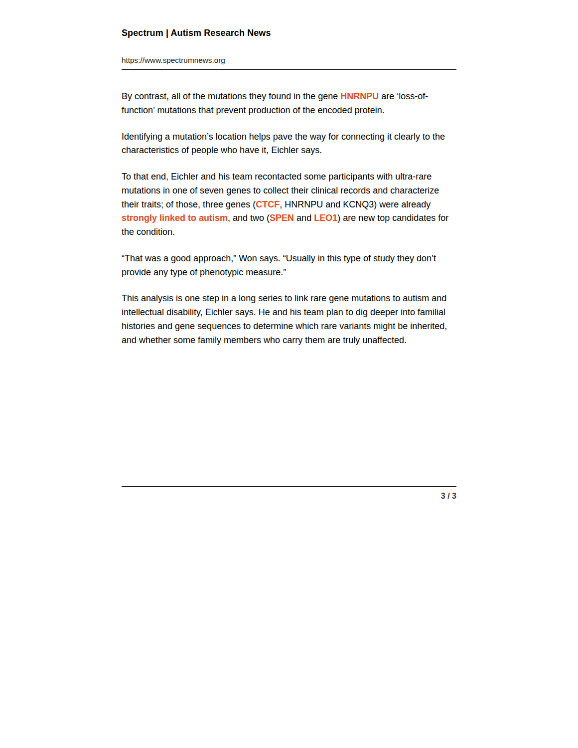Spectrum | Autism Research News
https://www.spectrumnews.org
By contrast, all of the mutations they found in the gene HNRNPU are ‘loss-of-function’ mutations that prevent production of the encoded protein.
Identifying a mutation’s location helps pave the way for connecting it clearly to the characteristics of people who have it, Eichler says.
To that end, Eichler and his team recontacted some participants with ultra-rare mutations in one of seven genes to collect their clinical records and characterize their traits; of those, three genes (CTCF, HNRNPU and KCNQ3) were already strongly linked to autism, and two (SPEN and LEO1) are new top candidates for the condition.
“That was a good approach,” Won says. “Usually in this type of study they don’t provide any type of phenotypic measure.”
This analysis is one step in a long series to link rare gene mutations to autism and intellectual disability, Eichler says. He and his team plan to dig deeper into familial histories and gene sequences to determine which rare variants might be inherited, and whether some family members who carry them are truly unaffected.
3 / 3